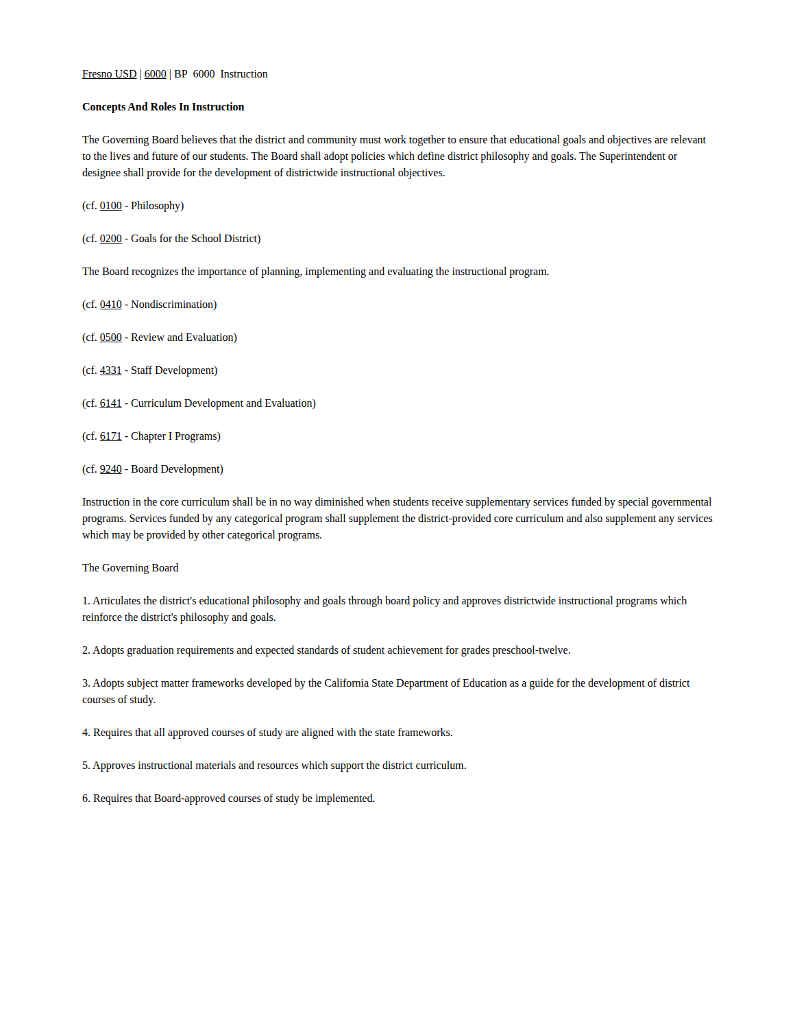Fresno USD | 6000 | BP 6000 Instruction
Concepts And Roles In Instruction
The Governing Board believes that the district and community must work together to ensure that educational goals and objectives are relevant to the lives and future of our students. The Board shall adopt policies which define district philosophy and goals. The Superintendent or designee shall provide for the development of districtwide instructional objectives.
(cf. 0100 - Philosophy)
(cf. 0200 - Goals for the School District)
The Board recognizes the importance of planning, implementing and evaluating the instructional program.
(cf. 0410 - Nondiscrimination)
(cf. 0500 - Review and Evaluation)
(cf. 4331 - Staff Development)
(cf. 6141 - Curriculum Development and Evaluation)
(cf. 6171 - Chapter I Programs)
(cf. 9240 - Board Development)
Instruction in the core curriculum shall be in no way diminished when students receive supplementary services funded by special governmental programs. Services funded by any categorical program shall supplement the district-provided core curriculum and also supplement any services which may be provided by other categorical programs.
The Governing Board
1. Articulates the district's educational philosophy and goals through board policy and approves districtwide instructional programs which reinforce the district's philosophy and goals.
2. Adopts graduation requirements and expected standards of student achievement for grades preschool-twelve.
3. Adopts subject matter frameworks developed by the California State Department of Education as a guide for the development of district courses of study.
4. Requires that all approved courses of study are aligned with the state frameworks.
5. Approves instructional materials and resources which support the district curriculum.
6. Requires that Board-approved courses of study be implemented.